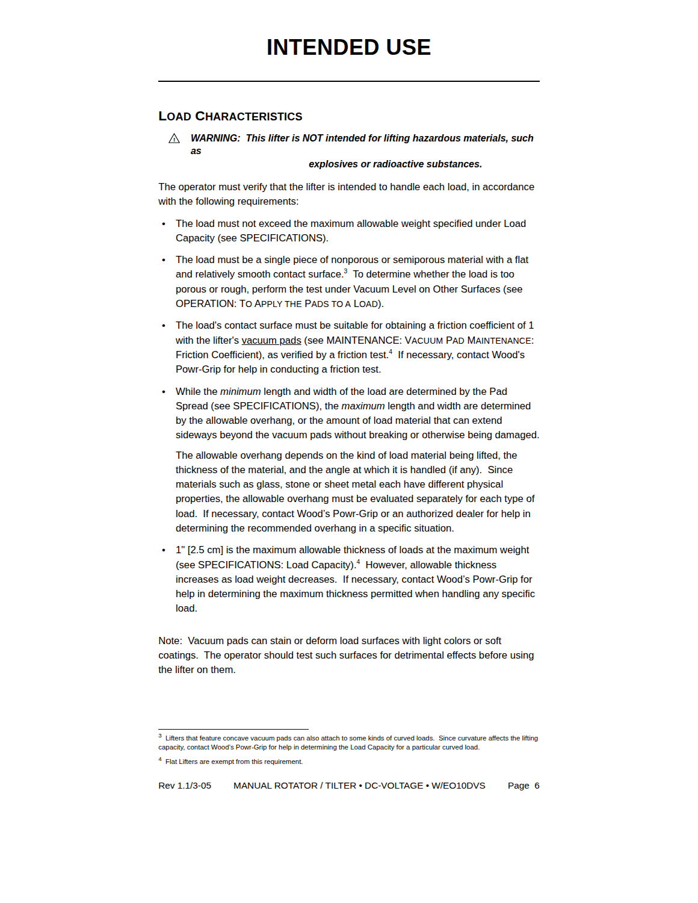INTENDED USE
LOAD CHARACTERISTICS
!
WARNING: This lifter is NOT intended for lifting hazardous materials, such as explosives or radioactive substances.
The operator must verify that the lifter is intended to handle each load, in accordance with the following requirements:
The load must not exceed the maximum allowable weight specified under Load Capacity (see SPECIFICATIONS).
The load must be a single piece of nonporous or semiporous material with a flat and relatively smooth contact surface.3 To determine whether the load is too porous or rough, perform the test under Vacuum Level on Other Surfaces (see OPERATION: TO APPLY THE PADS TO A LOAD).
The load's contact surface must be suitable for obtaining a friction coefficient of 1 with the lifter's vacuum pads (see MAINTENANCE: VACUUM PAD MAINTENANCE: Friction Coefficient), as verified by a friction test.4 If necessary, contact Wood's Powr-Grip for help in conducting a friction test.
While the minimum length and width of the load are determined by the Pad Spread (see SPECIFICATIONS), the maximum length and width are determined by the allowable overhang, or the amount of load material that can extend sideways beyond the vacuum pads without breaking or otherwise being damaged.
The allowable overhang depends on the kind of load material being lifted, the thickness of the material, and the angle at which it is handled (if any). Since materials such as glass, stone or sheet metal each have different physical properties, the allowable overhang must be evaluated separately for each type of load. If necessary, contact Wood’s Powr-Grip or an authorized dealer for help in determining the recommended overhang in a specific situation.
1" [2.5 cm] is the maximum allowable thickness of loads at the maximum weight (see SPECIFICATIONS: Load Capacity).4 However, allowable thickness increases as load weight decreases. If necessary, contact Wood’s Powr-Grip for help in determining the maximum thickness permitted when handling any specific load.
Note: Vacuum pads can stain or deform load surfaces with light colors or soft coatings. The operator should test such surfaces for detrimental effects before using the lifter on them.
3 Lifters that feature concave vacuum pads can also attach to some kinds of curved loads. Since curvature affects the lifting capacity, contact Wood’s Powr-Grip for help in determining the Load Capacity for a particular curved load.
4 Flat Lifters are exempt from this requirement.
Rev 1.1/3-05 MANUAL ROTATOR / TILTER • DC-VOLTAGE • W/EO10DVS Page 6